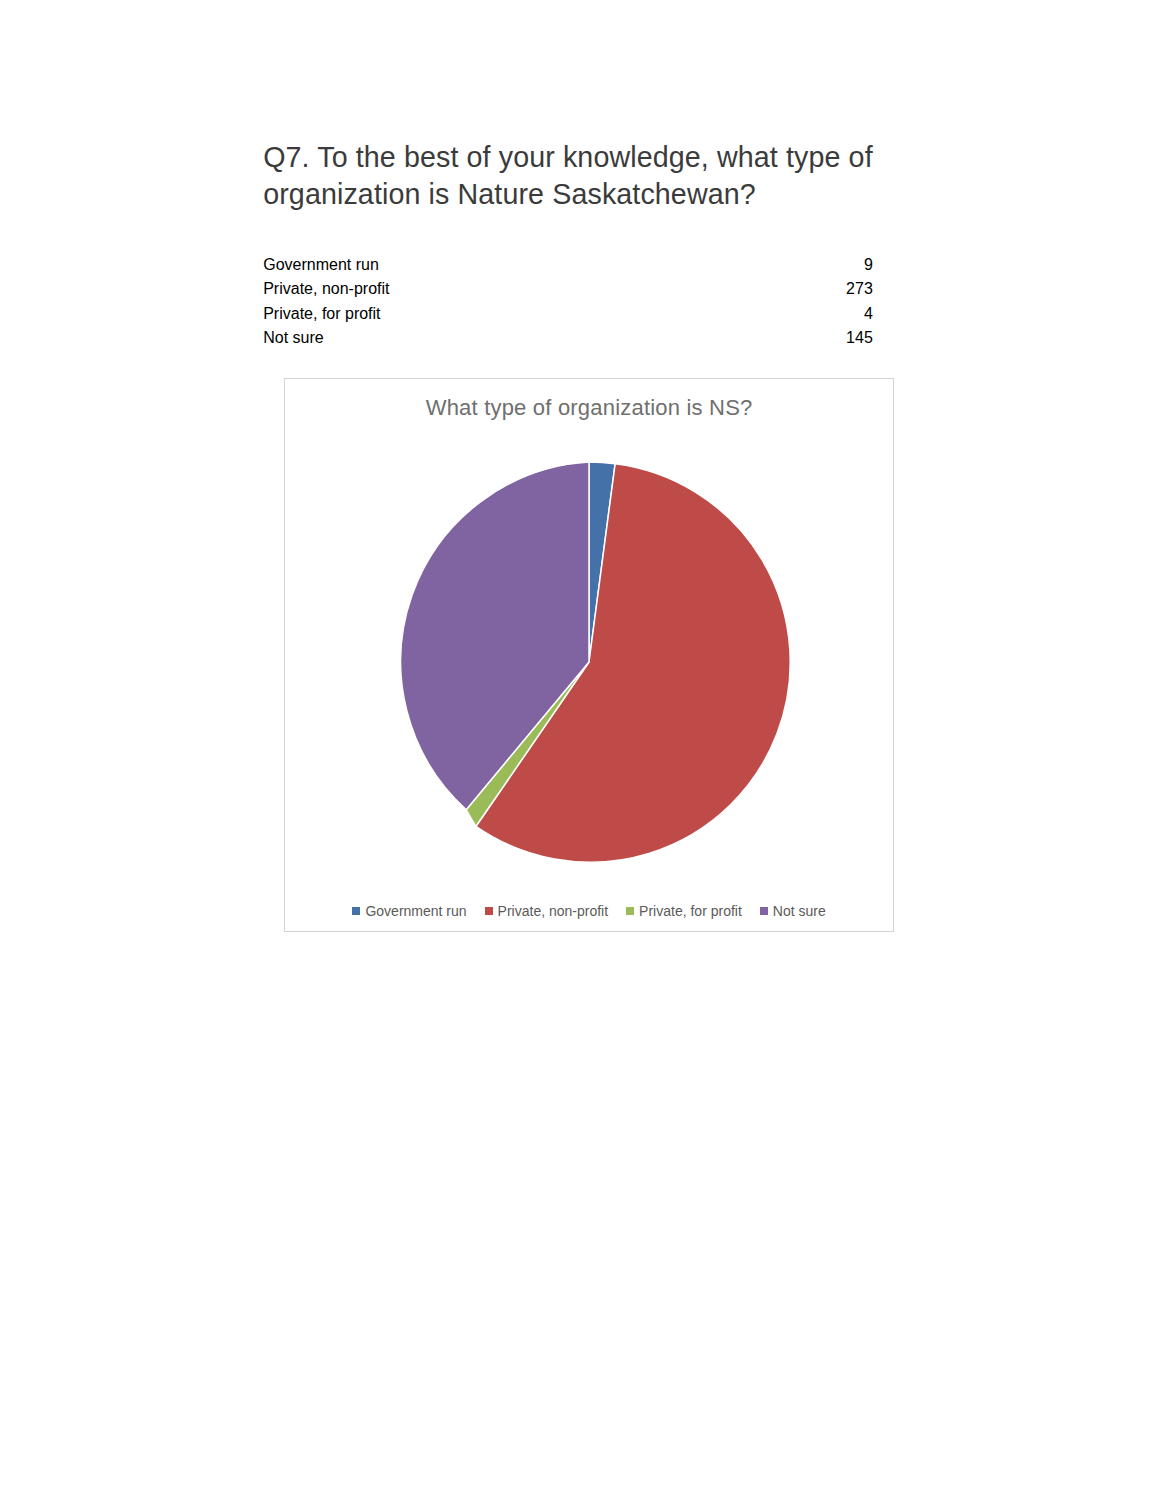Q7. To the best of your knowledge, what type of
organization is Nature Saskatchewan?
| Government run | 9 |
| Private, non-profit | 273 |
| Private, for profit | 4 |
| Not sure | 145 |
What type of organization is NS?
Pie: center (235,235) r=200. Total = 431. Government run: 9 -> 7.517° Private, non-profit: 273 -> 228.03° Private, for profit: 4 -> 3.341° Not sure: 145 -> 121.11° Start at 12 o'clock, clockwise.
Government run Private, non-profit Private, for profit Not sure